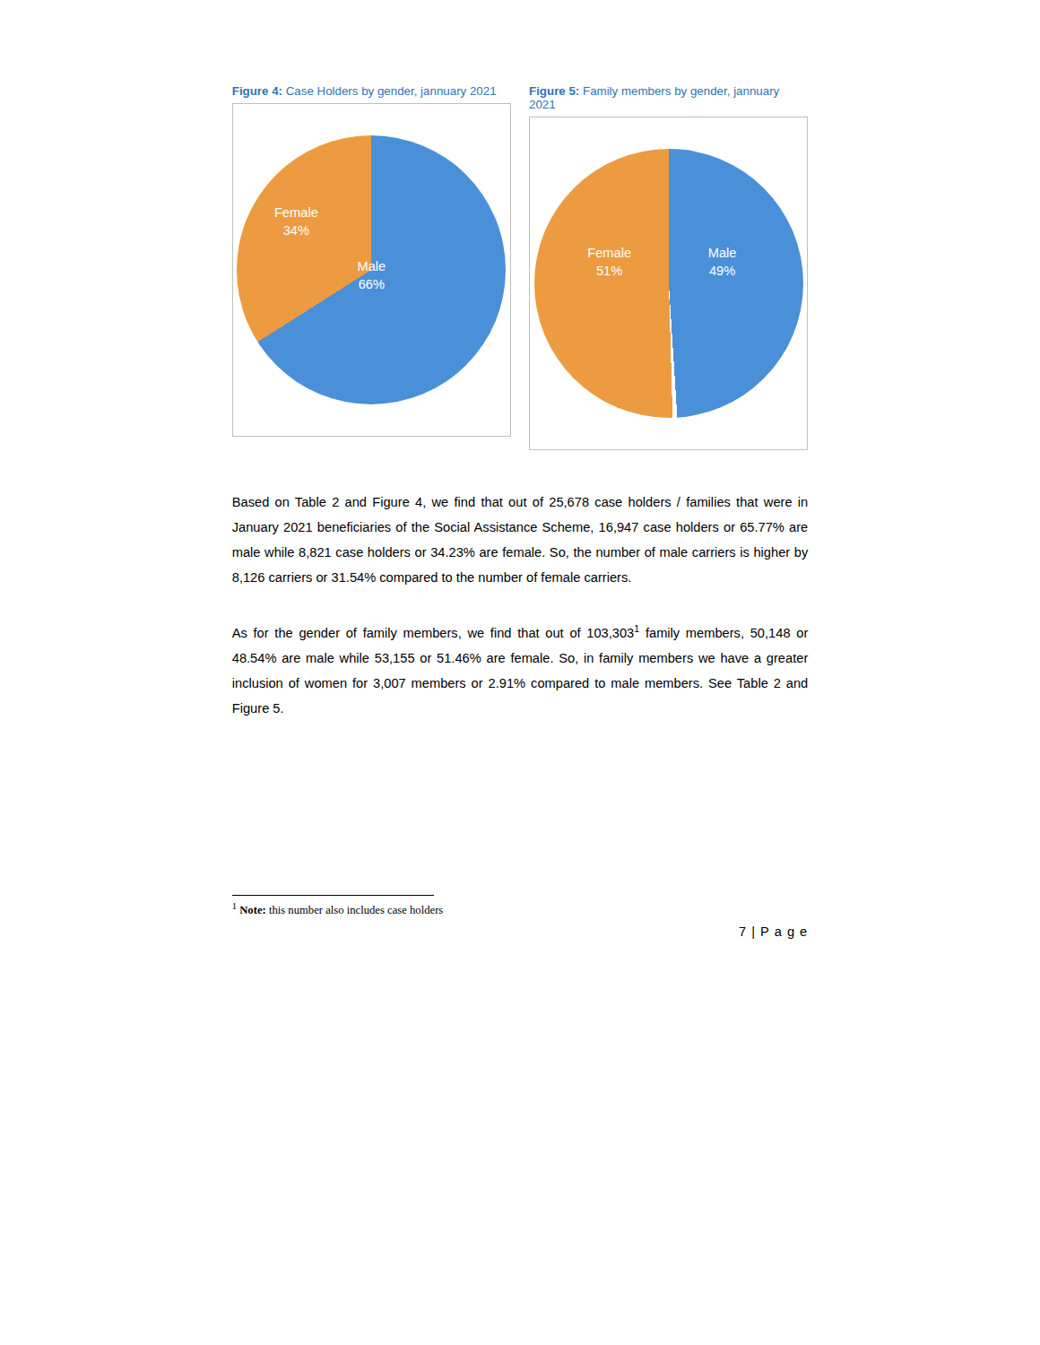Figure 4: Case Holders by gender, jannuary 2021
Male
66%
Female
34%
Figure 5: Family members by gender, jannuary 2021
Male
49%
Female
51%
Based on Table 2 and Figure 4, we find that out of 25,678 case holders / families that were in January 2021 beneficiaries of the Social Assistance Scheme, 16,947 case holders or 65.77% are male while 8,821 case holders or 34.23% are female. So, the number of male carriers is higher by 8,126 carriers or 31.54% compared to the number of female carriers.
As for the gender of family members, we find that out of 103,3031 family members, 50,148 or 48.54% are male while 53,155 or 51.46% are female. So, in family members we have a greater inclusion of women for 3,007 members or 2.91% compared to male members. See Table 2 and Figure 5.
1 Note: this number also includes case holders
7 | P a g e